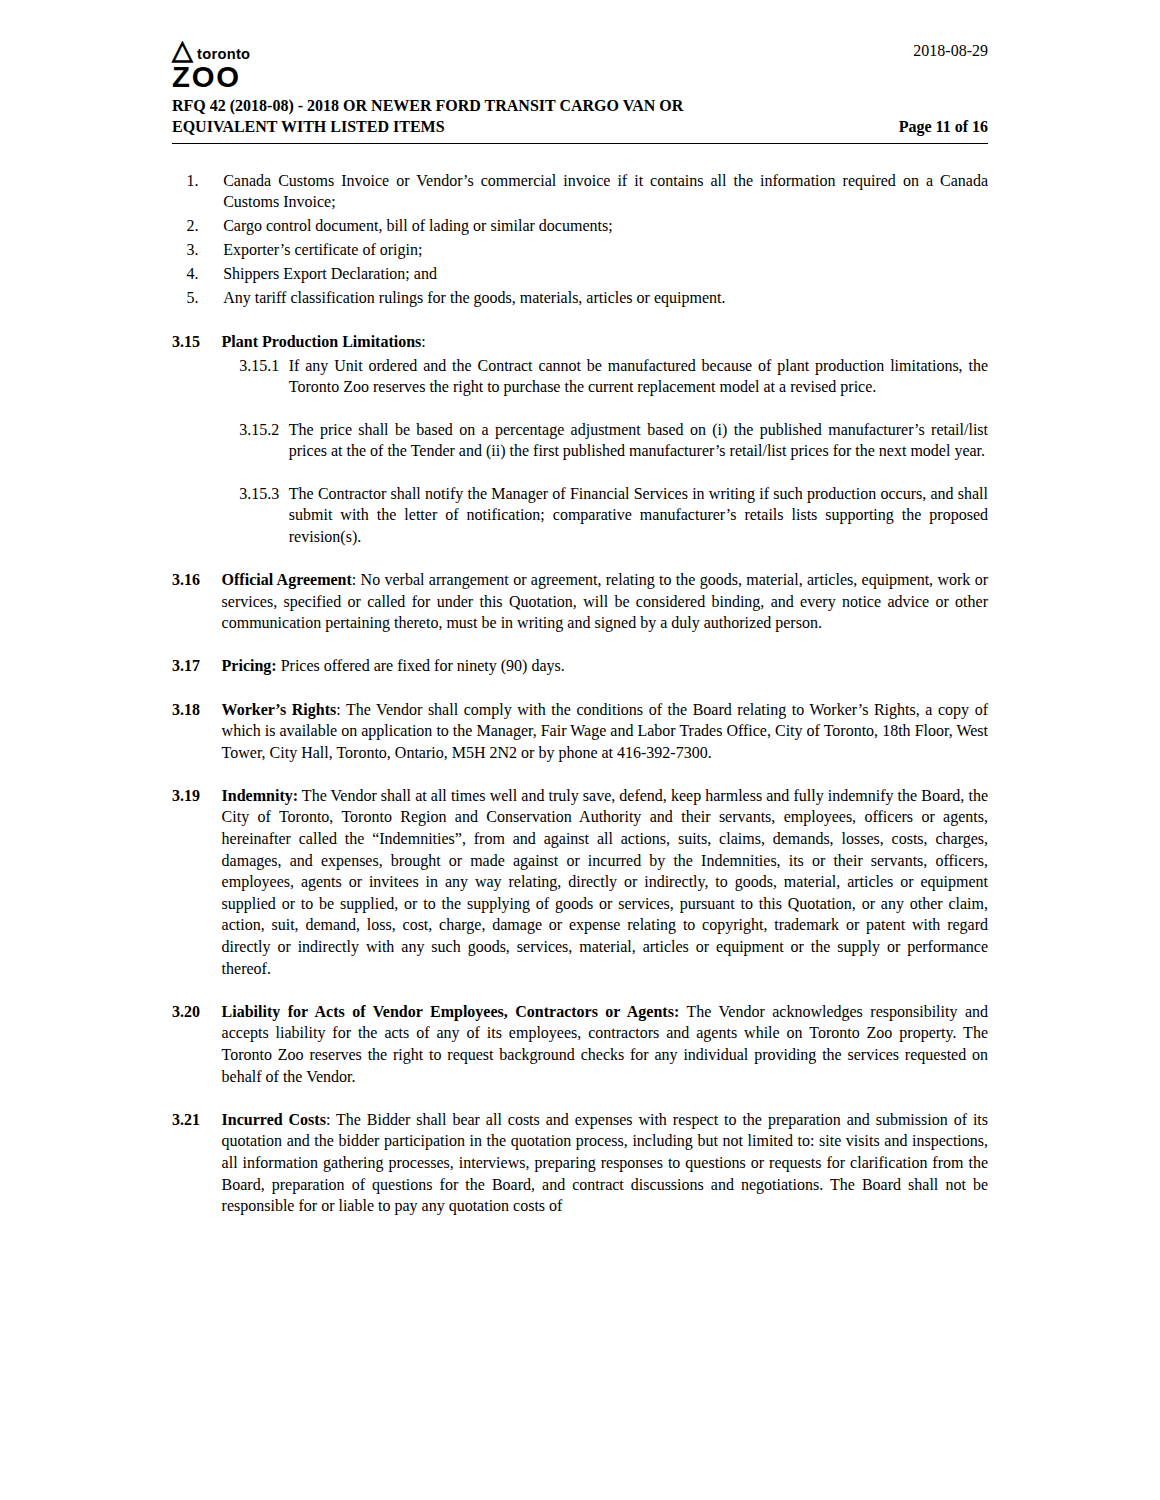△toronto
ZOO
2018-08-29
RFQ 42 (2018-08) - 2018 OR NEWER FORD TRANSIT CARGO VAN OR EQUIVALENT WITH LISTED ITEMS
Page 11 of 16
1. Canada Customs Invoice or Vendor’s commercial invoice if it contains all the information required on a Canada Customs Invoice;
2. Cargo control document, bill of lading or similar documents;
3. Exporter’s certificate of origin;
4. Shippers Export Declaration; and
5. Any tariff classification rulings for the goods, materials, articles or equipment.
3.15
Plant Production Limitations:
3.15.1
If any Unit ordered and the Contract cannot be manufactured because of plant production limitations, the Toronto Zoo reserves the right to purchase the current replacement model at a revised price.
3.15.2
The price shall be based on a percentage adjustment based on (i) the published manufacturer’s retail/list prices at the of the Tender and (ii) the first published manufacturer’s retail/list prices for the next model year.
3.15.3
The Contractor shall notify the Manager of Financial Services in writing if such production occurs, and shall submit with the letter of notification; comparative manufacturer’s retails lists supporting the proposed revision(s).
3.16
Official Agreement: No verbal arrangement or agreement, relating to the goods, material, articles, equipment, work or services, specified or called for under this Quotation, will be considered binding, and every notice advice or other communication pertaining thereto, must be in writing and signed by a duly authorized person.
3.17
Pricing: Prices offered are fixed for ninety (90) days.
3.18
Worker’s Rights: The Vendor shall comply with the conditions of the Board relating to Worker’s Rights, a copy of which is available on application to the Manager, Fair Wage and Labor Trades Office, City of Toronto, 18th Floor, West Tower, City Hall, Toronto, Ontario, M5H 2N2 or by phone at 416-392-7300.
3.19
Indemnity: The Vendor shall at all times well and truly save, defend, keep harmless and fully indemnify the Board, the City of Toronto, Toronto Region and Conservation Authority and their servants, employees, officers or agents, hereinafter called the “Indemnities”, from and against all actions, suits, claims, demands, losses, costs, charges, damages, and expenses, brought or made against or incurred by the Indemnities, its or their servants, officers, employees, agents or invitees in any way relating, directly or indirectly, to goods, material, articles or equipment supplied or to be supplied, or to the supplying of goods or services, pursuant to this Quotation, or any other claim, action, suit, demand, loss, cost, charge, damage or expense relating to copyright, trademark or patent with regard directly or indirectly with any such goods, services, material, articles or equipment or the supply or performance thereof.
3.20
Liability for Acts of Vendor Employees, Contractors or Agents: The Vendor acknowledges responsibility and accepts liability for the acts of any of its employees, contractors and agents while on Toronto Zoo property. The Toronto Zoo reserves the right to request background checks for any individual providing the services requested on behalf of the Vendor.
3.21
Incurred Costs: The Bidder shall bear all costs and expenses with respect to the preparation and submission of its quotation and the bidder participation in the quotation process, including but not limited to: site visits and inspections, all information gathering processes, interviews, preparing responses to questions or requests for clarification from the Board, preparation of questions for the Board, and contract discussions and negotiations. The Board shall not be responsible for or liable to pay any quotation costs of